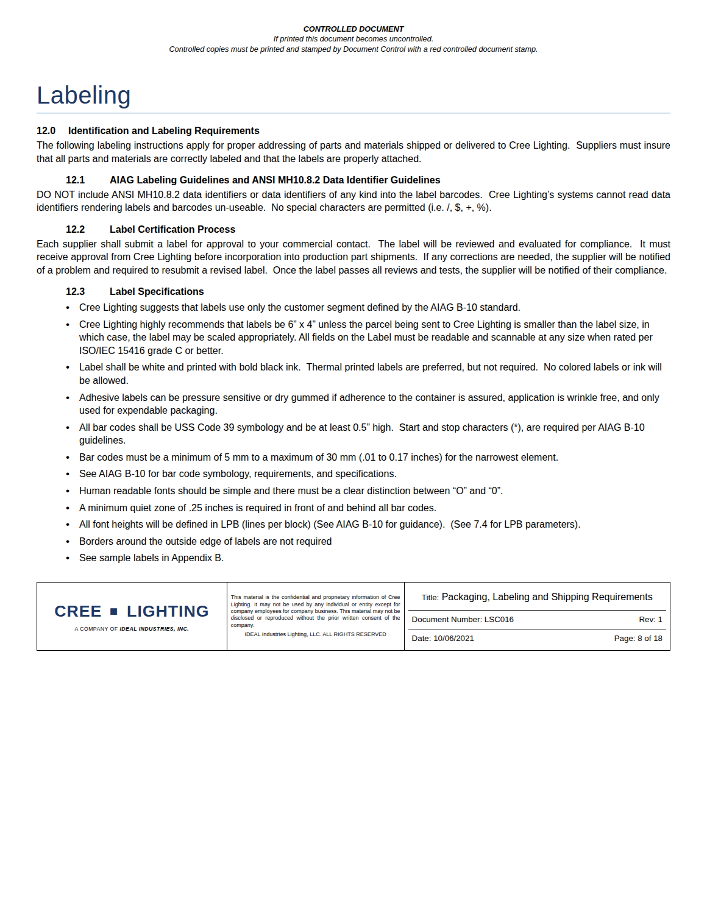CONTROLLED DOCUMENT
If printed this document becomes uncontrolled.
Controlled copies must be printed and stamped by Document Control with a red controlled document stamp.
Labeling
12.0 Identification and Labeling Requirements
The following labeling instructions apply for proper addressing of parts and materials shipped or delivered to Cree Lighting. Suppliers must insure that all parts and materials are correctly labeled and that the labels are properly attached.
12.1 AIAG Labeling Guidelines and ANSI MH10.8.2 Data Identifier Guidelines
DO NOT include ANSI MH10.8.2 data identifiers or data identifiers of any kind into the label barcodes. Cree Lighting’s systems cannot read data identifiers rendering labels and barcodes un-useable. No special characters are permitted (i.e. /, $, +, %).
12.2 Label Certification Process
Each supplier shall submit a label for approval to your commercial contact. The label will be reviewed and evaluated for compliance. It must receive approval from Cree Lighting before incorporation into production part shipments. If any corrections are needed, the supplier will be notified of a problem and required to resubmit a revised label. Once the label passes all reviews and tests, the supplier will be notified of their compliance.
12.3 Label Specifications
Cree Lighting suggests that labels use only the customer segment defined by the AIAG B-10 standard.
Cree Lighting highly recommends that labels be 6” x 4” unless the parcel being sent to Cree Lighting is smaller than the label size, in which case, the label may be scaled appropriately. All fields on the Label must be readable and scannable at any size when rated per ISO/IEC 15416 grade C or better.
Label shall be white and printed with bold black ink. Thermal printed labels are preferred, but not required. No colored labels or ink will be allowed.
Adhesive labels can be pressure sensitive or dry gummed if adherence to the container is assured, application is wrinkle free, and only used for expendable packaging.
All bar codes shall be USS Code 39 symbology and be at least 0.5” high. Start and stop characters (*), are required per AIAG B-10 guidelines.
Bar codes must be a minimum of 5 mm to a maximum of 30 mm (.01 to 0.17 inches) for the narrowest element.
See AIAG B-10 for bar code symbology, requirements, and specifications.
Human readable fonts should be simple and there must be a clear distinction between “O” and “0”.
A minimum quiet zone of .25 inches is required in front of and behind all bar codes.
All font heights will be defined in LPB (lines per block) (See AIAG B-10 for guidance). (See 7.4 for LPB parameters).
Borders around the outside edge of labels are not required
See sample labels in Appendix B.
| CREE ◆ LIGHTING A COMPANY OF IDEAL INDUSTRIES, INC. | This material is the confidential and proprietary information of Cree Lighting. It may not be used by any individual or entity except for company employees for company business. This material may not be disclosed or reproduced without the prior written consent of the company. IDEAL Industries Lighting, LLC. ALL RIGHTS RESERVED | Title: Packaging, Labeling and Shipping Requirements Document Number: LSC016 Rev: 1 Date: 10/06/2021 Page: 8 of 18 |